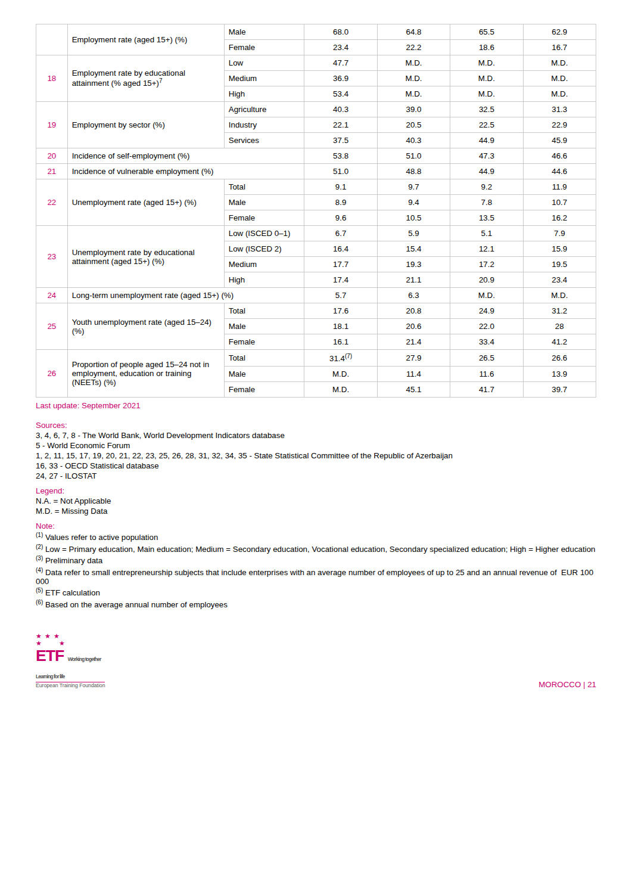| | Employment rate (aged 15+) (%) | Male | 68.0 | 64.8 | 65.5 | 62.9 |
| Female | 23.4 | 22.2 | 18.6 | 16.7 |
| 18 | Employment rate by educational attainment (% aged 15+) 7 | Low | 47.7 | M.D. | M.D. | M.D. |
| Medium | 36.9 | M.D. | M.D. | M.D. |
| High | 53.4 | M.D. | M.D. | M.D. |
| 19 | Employment by sector (%) | Agriculture | 40.3 | 39.0 | 32.5 | 31.3 |
| Industry | 22.1 | 20.5 | 22.5 | 22.9 |
| Services | 37.5 | 40.3 | 44.9 | 45.9 |
| 20 | Incidence of self-employment (%) | 53.8 | 51.0 | 47.3 | 46.6 |
| 21 | Incidence of vulnerable employment (%) | 51.0 | 48.8 | 44.9 | 44.6 |
| 22 | Unemployment rate (aged 15+) (%) | Total | 9.1 | 9.7 | 9.2 | 11.9 |
| Male | 8.9 | 9.4 | 7.8 | 10.7 |
| Female | 9.6 | 10.5 | 13.5 | 16.2 |
| 23 | Unemployment rate by educational attainment (aged 15+) (%) | Low (ISCED 0–1) | 6.7 | 5.9 | 5.1 | 7.9 |
| Low (ISCED 2) | 16.4 | 15.4 | 12.1 | 15.9 |
| Medium | 17.7 | 19.3 | 17.2 | 19.5 |
| High | 17.4 | 21.1 | 20.9 | 23.4 |
| 24 | Long-term unemployment rate (aged 15+) (%) | 5.7 | 6.3 | M.D. | M.D. |
| 25 | Youth unemployment rate (aged 15–24) (%) | Total | 17.6 | 20.8 | 24.9 | 31.2 |
| Male | 18.1 | 20.6 | 22.0 | 28 |
| Female | 16.1 | 21.4 | 33.4 | 41.2 |
| 26 | Proportion of people aged 15–24 not in employment, education or training (NEETs) (%) | Total | 31.4 (7) | 27.9 | 26.5 | 26.6 |
| Male | M.D. | 11.4 | 11.6 | 13.9 |
| Female | M.D. | 45.1 | 41.7 | 39.7 |
Last update: September 2021
Sources:
3, 4, 6, 7, 8 - The World Bank, World Development Indicators database
5 - World Economic Forum
1, 2, 11, 15, 17, 19, 20, 21, 22, 23, 25, 26, 28, 31, 32, 34, 35 - State Statistical Committee of the Republic of Azerbaijan
16, 33 - OECD Statistical database
24, 27 - ILOSTAT
Legend:
N.A. = Not Applicable
M.D. = Missing Data
Note:
(1) Values refer to active population
(2) Low = Primary education, Main education; Medium = Secondary education, Vocational education, Secondary specialized education; High = Higher education
(3) Preliminary data
(4) Data refer to small entrepreneurship subjects that include enterprises with an average number of employees of up to 25 and an annual revenue of EUR 100 000
(5) ETF calculation
(6) Based on the average annual number of employees
★ ★ ★
★ ★
ETF Working together
Learning for life
European Training Foundation
MOROCCO | 21